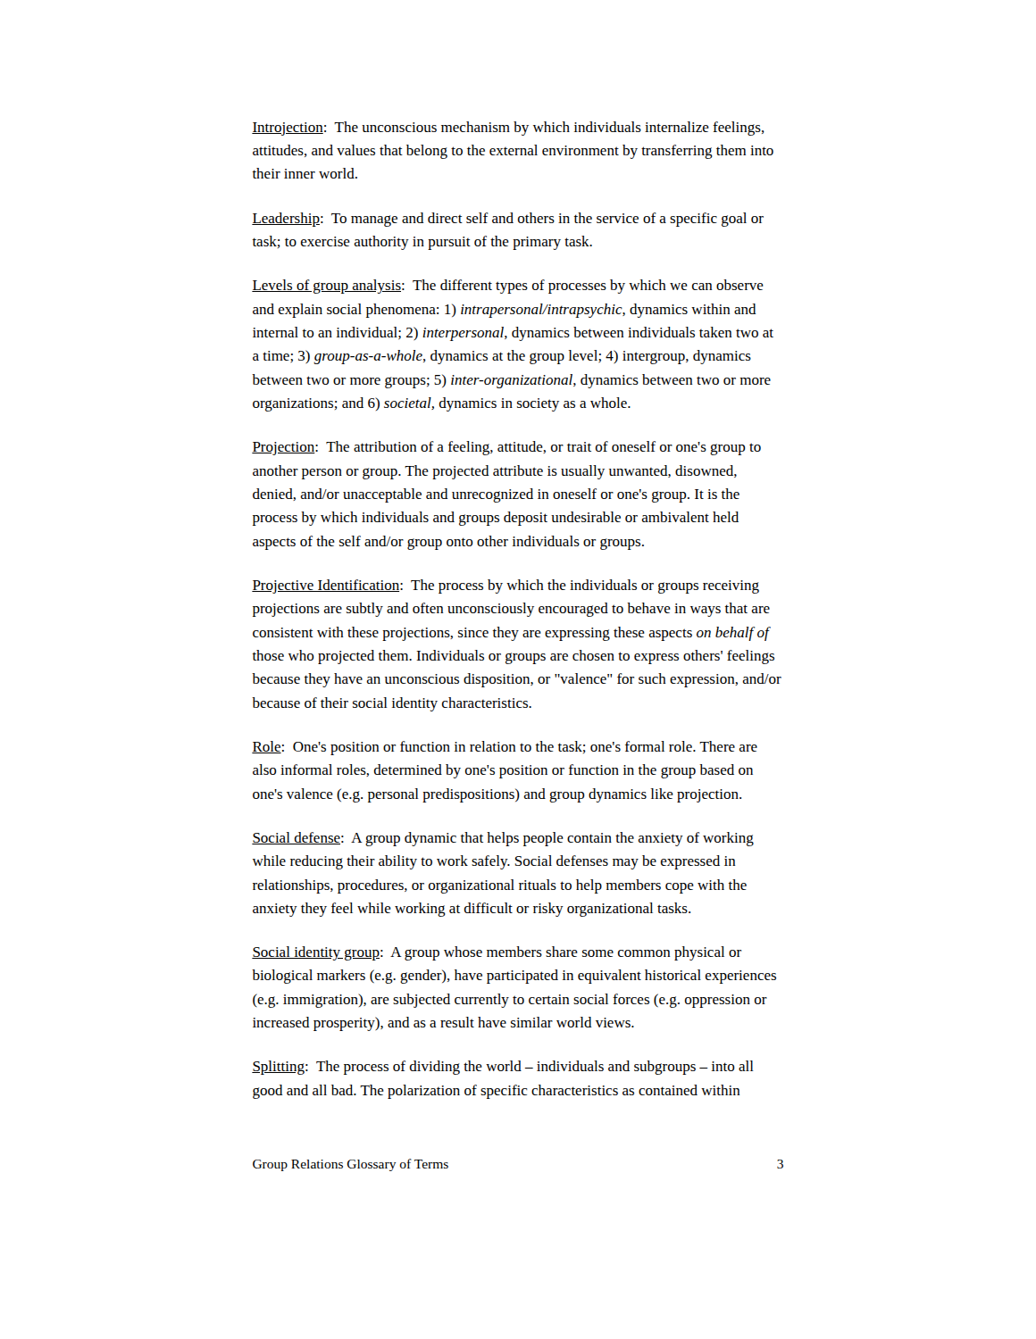Introjection: The unconscious mechanism by which individuals internalize feelings, attitudes, and values that belong to the external environment by transferring them into their inner world.
Leadership: To manage and direct self and others in the service of a specific goal or task; to exercise authority in pursuit of the primary task.
Levels of group analysis: The different types of processes by which we can observe and explain social phenomena: 1) intrapersonal/intrapsychic, dynamics within and internal to an individual; 2) interpersonal, dynamics between individuals taken two at a time; 3) group-as-a-whole, dynamics at the group level; 4) intergroup, dynamics between two or more groups; 5) inter-organizational, dynamics between two or more organizations; and 6) societal, dynamics in society as a whole.
Projection: The attribution of a feeling, attitude, or trait of oneself or one's group to another person or group. The projected attribute is usually unwanted, disowned, denied, and/or unacceptable and unrecognized in oneself or one's group. It is the process by which individuals and groups deposit undesirable or ambivalent held aspects of the self and/or group onto other individuals or groups.
Projective Identification: The process by which the individuals or groups receiving projections are subtly and often unconsciously encouraged to behave in ways that are consistent with these projections, since they are expressing these aspects on behalf of those who projected them. Individuals or groups are chosen to express others' feelings because they have an unconscious disposition, or "valence" for such expression, and/or because of their social identity characteristics.
Role: One's position or function in relation to the task; one's formal role. There are also informal roles, determined by one's position or function in the group based on one's valence (e.g. personal predispositions) and group dynamics like projection.
Social defense: A group dynamic that helps people contain the anxiety of working while reducing their ability to work safely. Social defenses may be expressed in relationships, procedures, or organizational rituals to help members cope with the anxiety they feel while working at difficult or risky organizational tasks.
Social identity group: A group whose members share some common physical or biological markers (e.g. gender), have participated in equivalent historical experiences (e.g. immigration), are subjected currently to certain social forces (e.g. oppression or increased prosperity), and as a result have similar world views.
Splitting: The process of dividing the world – individuals and subgroups – into all good and all bad. The polarization of specific characteristics as contained within
Group Relations Glossary of Terms 3